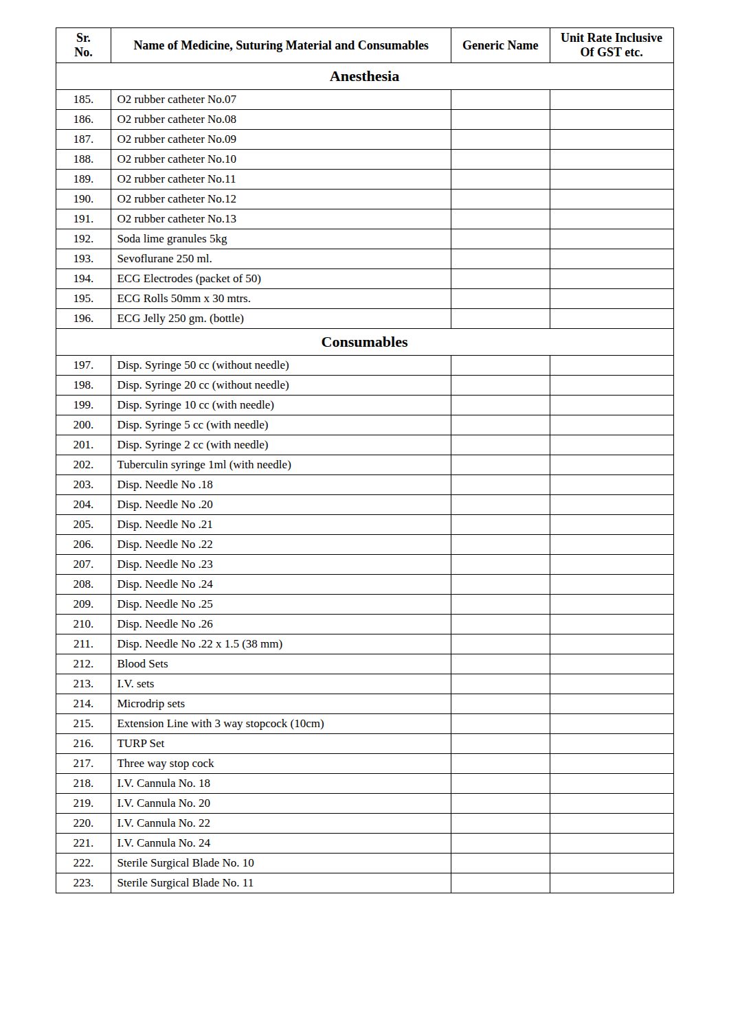| Sr. No. | Name of Medicine, Suturing Material and Consumables | Generic Name | Unit Rate Inclusive Of GST etc. |
| --- | --- | --- | --- |
| Anesthesia |
| 185. | O2 rubber catheter No.07 | | |
| 186. | O2 rubber catheter No.08 | | |
| 187. | O2 rubber catheter No.09 | | |
| 188. | O2 rubber catheter No.10 | | |
| 189. | O2 rubber catheter No.11 | | |
| 190. | O2 rubber catheter No.12 | | |
| 191. | O2 rubber catheter No.13 | | |
| 192. | Soda lime granules 5kg | | |
| 193. | Sevoflurane 250 ml. | | |
| 194. | ECG Electrodes (packet of 50) | | |
| 195. | ECG Rolls 50mm x 30 mtrs. | | |
| 196. | ECG Jelly 250 gm. (bottle) | | |
| Consumables |
| 197. | Disp. Syringe 50 cc (without needle) | | |
| 198. | Disp. Syringe 20 cc (without needle) | | |
| 199. | Disp. Syringe 10 cc (with needle) | | |
| 200. | Disp. Syringe 5 cc (with needle) | | |
| 201. | Disp. Syringe 2 cc (with needle) | | |
| 202. | Tuberculin syringe 1ml (with needle) | | |
| 203. | Disp. Needle No .18 | | |
| 204. | Disp. Needle No .20 | | |
| 205. | Disp. Needle No .21 | | |
| 206. | Disp. Needle No .22 | | |
| 207. | Disp. Needle No .23 | | |
| 208. | Disp. Needle No .24 | | |
| 209. | Disp. Needle No .25 | | |
| 210. | Disp. Needle No .26 | | |
| 211. | Disp. Needle No .22 x 1.5 (38 mm) | | |
| 212. | Blood Sets | | |
| 213. | I.V. sets | | |
| 214. | Microdrip sets | | |
| 215. | Extension Line with 3 way stopcock (10cm) | | |
| 216. | TURP Set | | |
| 217. | Three way stop cock | | |
| 218. | I.V. Cannula No. 18 | | |
| 219. | I.V. Cannula No. 20 | | |
| 220. | I.V. Cannula No. 22 | | |
| 221. | I.V. Cannula No. 24 | | |
| 222. | Sterile Surgical Blade No. 10 | | |
| 223. | Sterile Surgical Blade No. 11 | | |